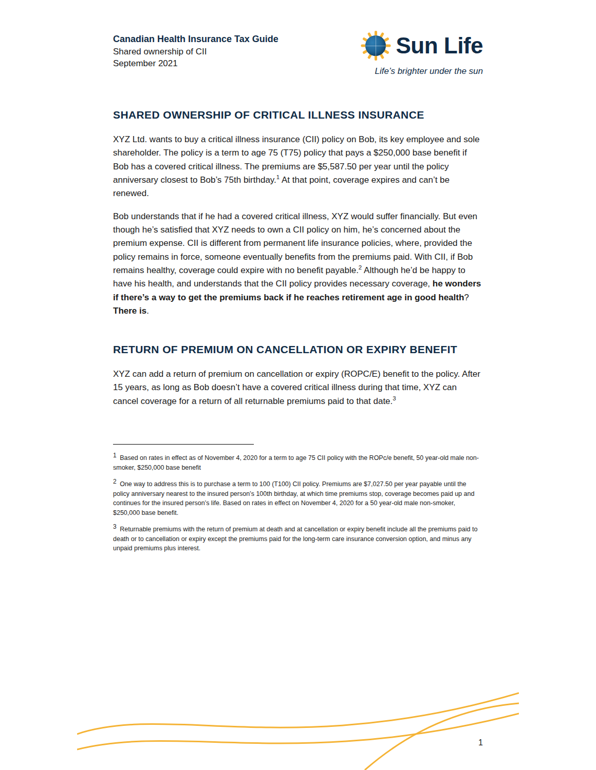Canadian Health Insurance Tax Guide
Shared ownership of CII
September 2021
Sun Life
Life’s brighter under the sun
SHARED OWNERSHIP OF CRITICAL ILLNESS INSURANCE
XYZ Ltd. wants to buy a critical illness insurance (CII) policy on Bob, its key employee and sole shareholder. The policy is a term to age 75 (T75) policy that pays a $250,000 base benefit if Bob has a covered critical illness. The premiums are $5,587.50 per year until the policy anniversary closest to Bob’s 75th birthday.1 At that point, coverage expires and can’t be renewed.
Bob understands that if he had a covered critical illness, XYZ would suffer financially. But even though he’s satisfied that XYZ needs to own a CII policy on him, he’s concerned about the premium expense. CII is different from permanent life insurance policies, where, provided the policy remains in force, someone eventually benefits from the premiums paid. With CII, if Bob remains healthy, coverage could expire with no benefit payable.2 Although he’d be happy to have his health, and understands that the CII policy provides necessary coverage, he wonders if there’s a way to get the premiums back if he reaches retirement age in good health? There is.
RETURN OF PREMIUM ON CANCELLATION OR EXPIRY BENEFIT
XYZ can add a return of premium on cancellation or expiry (ROPC/E) benefit to the policy. After 15 years, as long as Bob doesn’t have a covered critical illness during that time, XYZ can cancel coverage for a return of all returnable premiums paid to that date.3
1 Based on rates in effect as of November 4, 2020 for a term to age 75 CII policy with the ROPc/e benefit, 50 year-old male non-smoker, $250,000 base benefit
2 One way to address this is to purchase a term to 100 (T100) CII policy. Premiums are $7,027.50 per year payable until the policy anniversary nearest to the insured person’s 100th birthday, at which time premiums stop, coverage becomes paid up and continues for the insured person’s life. Based on rates in effect on November 4, 2020 for a 50 year-old male non-smoker, $250,000 base benefit.
3 Returnable premiums with the return of premium at death and at cancellation or expiry benefit include all the premiums paid to death or to cancellation or expiry except the premiums paid for the long-term care insurance conversion option, and minus any unpaid premiums plus interest.
1